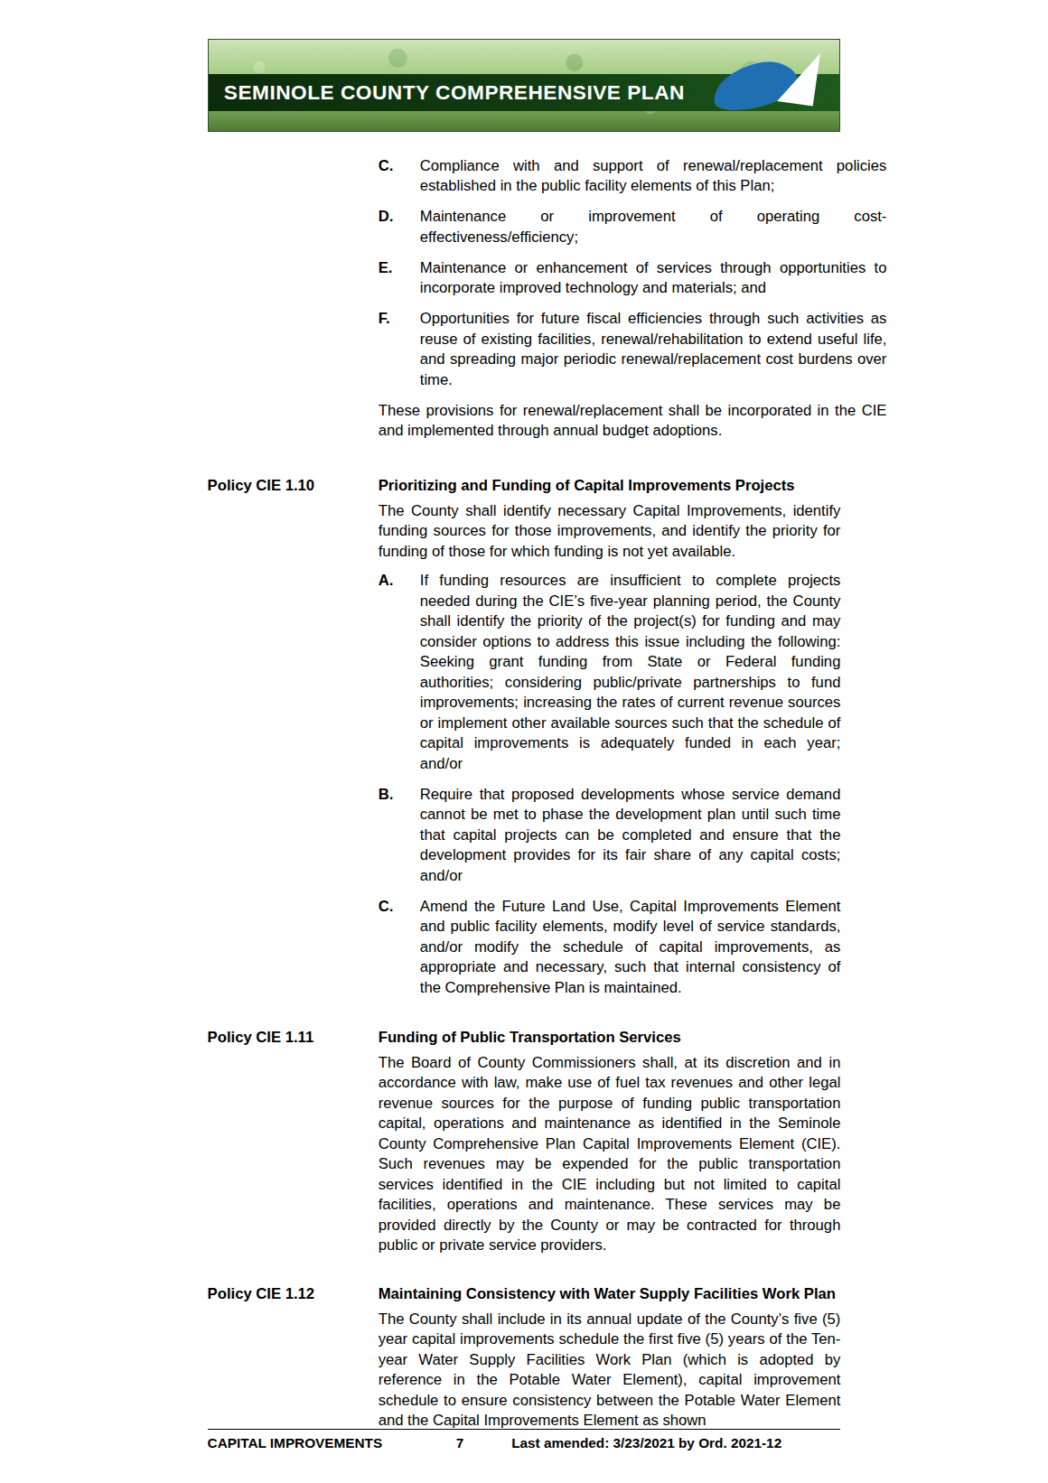SEMINOLE COUNTY COMPREHENSIVE PLAN
C. Compliance with and support of renewal/replacement policies established in the public facility elements of this Plan;
D. Maintenance or improvement of operating cost-effectiveness/efficiency;
E. Maintenance or enhancement of services through opportunities to incorporate improved technology and materials; and
F. Opportunities for future fiscal efficiencies through such activities as reuse of existing facilities, renewal/rehabilitation to extend useful life, and spreading major periodic renewal/replacement cost burdens over time.
These provisions for renewal/replacement shall be incorporated in the CIE and implemented through annual budget adoptions.
Policy CIE 1.10
Prioritizing and Funding of Capital Improvements Projects
The County shall identify necessary Capital Improvements, identify funding sources for those improvements, and identify the priority for funding of those for which funding is not yet available.
A. If funding resources are insufficient to complete projects needed during the CIE’s five-year planning period, the County shall identify the priority of the project(s) for funding and may consider options to address this issue including the following: Seeking grant funding from State or Federal funding authorities; considering public/private partnerships to fund improvements; increasing the rates of current revenue sources or implement other available sources such that the schedule of capital improvements is adequately funded in each year; and/or
B. Require that proposed developments whose service demand cannot be met to phase the development plan until such time that capital projects can be completed and ensure that the development provides for its fair share of any capital costs; and/or
C. Amend the Future Land Use, Capital Improvements Element and public facility elements, modify level of service standards, and/or modify the schedule of capital improvements, as appropriate and necessary, such that internal consistency of the Comprehensive Plan is maintained.
Policy CIE 1.11
Funding of Public Transportation Services
The Board of County Commissioners shall, at its discretion and in accordance with law, make use of fuel tax revenues and other legal revenue sources for the purpose of funding public transportation capital, operations and maintenance as identified in the Seminole County Comprehensive Plan Capital Improvements Element (CIE). Such revenues may be expended for the public transportation services identified in the CIE including but not limited to capital facilities, operations and maintenance. These services may be provided directly by the County or may be contracted for through public or private service providers.
Policy CIE 1.12
Maintaining Consistency with Water Supply Facilities Work Plan
The County shall include in its annual update of the County’s five (5) year capital improvements schedule the first five (5) years of the Ten-year Water Supply Facilities Work Plan (which is adopted by reference in the Potable Water Element), capital improvement schedule to ensure consistency between the Potable Water Element and the Capital Improvements Element as shown
CAPITAL IMPROVEMENTS
7
Last amended: 3/23/2021 by Ord. 2021-12